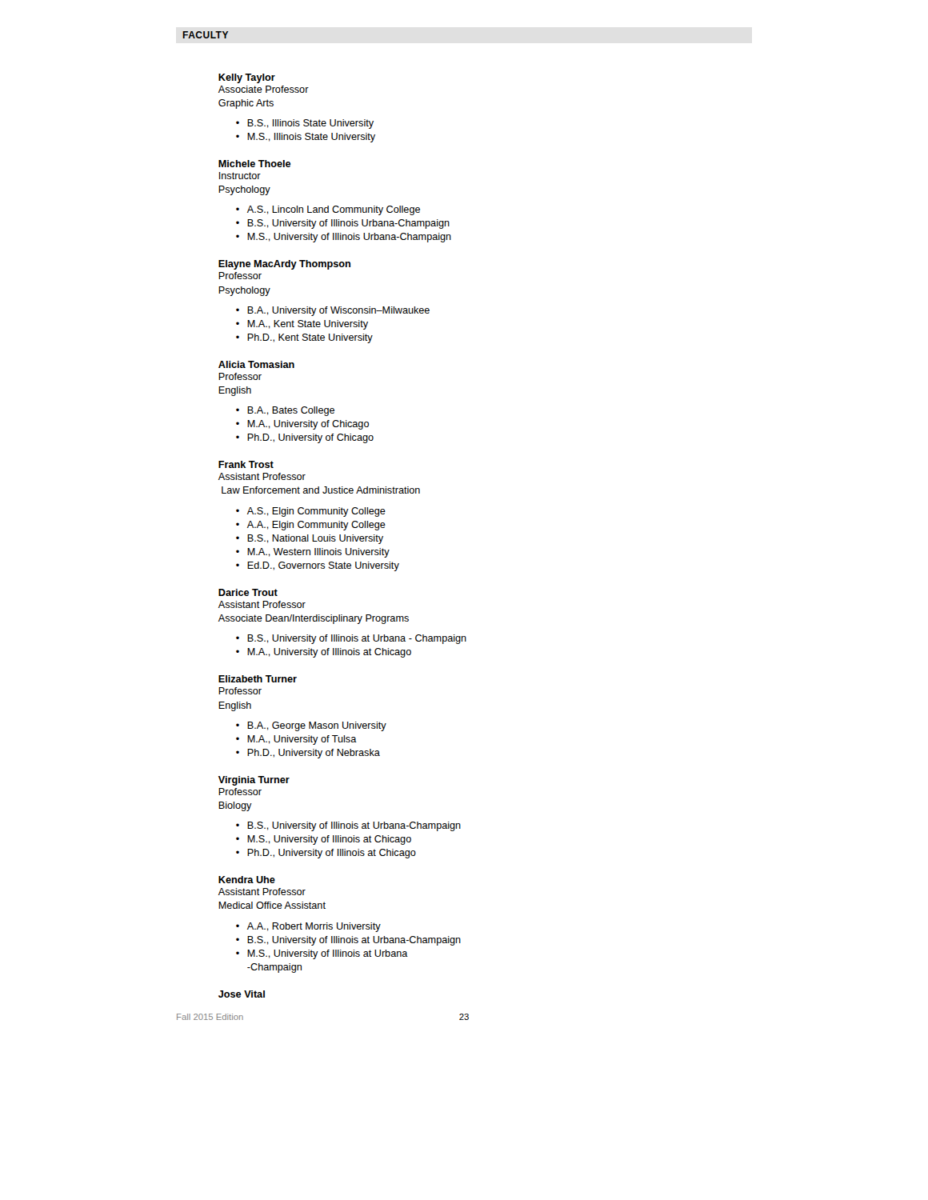FACULTY
Kelly Taylor
Associate Professor
Graphic Arts
B.S., Illinois State University
M.S., Illinois State University
Michele Thoele
Instructor
Psychology
A.S., Lincoln Land Community College
B.S., University of Illinois Urbana-Champaign
M.S., University of Illinois Urbana-Champaign
Elayne MacArdy Thompson
Professor
Psychology
B.A., University of Wisconsin–Milwaukee
M.A., Kent State University
Ph.D., Kent State University
Alicia Tomasian
Professor
English
B.A., Bates College
M.A., University of Chicago
Ph.D., University of Chicago
Frank Trost
Assistant Professor
Law Enforcement and Justice Administration
A.S., Elgin Community College
A.A., Elgin Community College
B.S., National Louis University
M.A., Western Illinois University
Ed.D., Governors State University
Darice Trout
Assistant Professor
Associate Dean/Interdisciplinary Programs
B.S., University of Illinois at Urbana - Champaign
M.A., University of Illinois at Chicago
Elizabeth Turner
Professor
English
B.A., George Mason University
M.A., University of Tulsa
Ph.D., University of Nebraska
Virginia Turner
Professor
Biology
B.S., University of Illinois at Urbana-Champaign
M.S., University of Illinois at Chicago
Ph.D., University of Illinois at Chicago
Kendra Uhe
Assistant Professor
Medical Office Assistant
A.A., Robert Morris University
B.S., University of Illinois at Urbana-Champaign
M.S., University of Illinois at Urbana
-Champaign
Jose Vital
Fall 2015 Edition 23